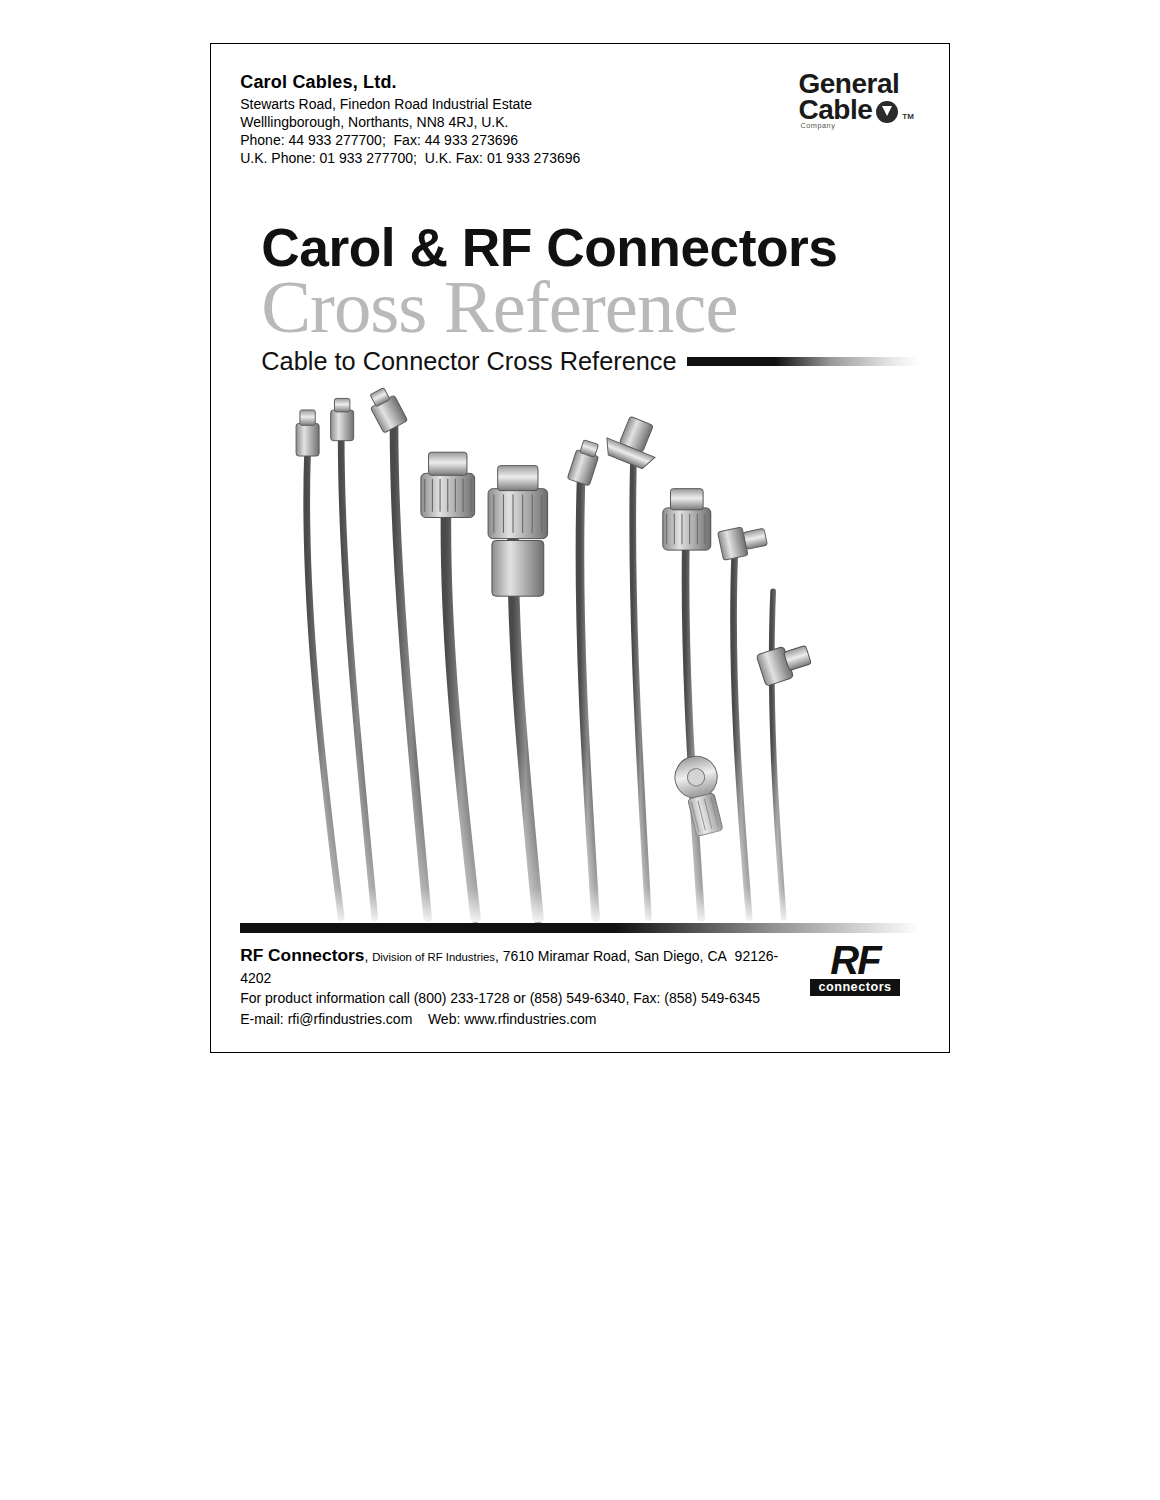Carol Cables, Ltd.
Stewarts Road, Finedon Road Industrial Estate
Welllingborough, Northants, NN8 4RJ, U.K.
Phone: 44 933 277700; Fax: 44 933 273696
U.K. Phone: 01 933 277700; U.K. Fax: 01 933 273696
General
Cable
TM
Company
Carol & RF Connectors
Cross Reference
Cable to Connector Cross Reference
RF Connectors, Division of RF Industries, 7610 Miramar Road, San Diego, CA 92126-4202
For product information call (800) 233-1728 or (858) 549-6340, Fax: (858) 549-6345
E-mail: rfi@rfindustries.com Web: www.rfindustries.com
RF
connectors